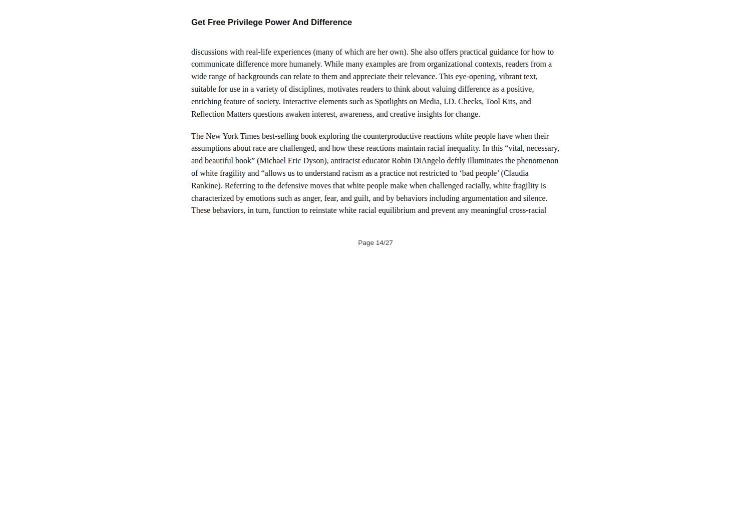Get Free Privilege Power And Difference
discussions with real-life experiences (many of which are her own). She also offers practical guidance for how to communicate difference more humanely. While many examples are from organizational contexts, readers from a wide range of backgrounds can relate to them and appreciate their relevance. This eye-opening, vibrant text, suitable for use in a variety of disciplines, motivates readers to think about valuing difference as a positive, enriching feature of society. Interactive elements such as Spotlights on Media, I.D. Checks, Tool Kits, and Reflection Matters questions awaken interest, awareness, and creative insights for change.
The New York Times best-selling book exploring the counterproductive reactions white people have when their assumptions about race are challenged, and how these reactions maintain racial inequality. In this “vital, necessary, and beautiful book” (Michael Eric Dyson), antiracist educator Robin DiAngelo deftly illuminates the phenomenon of white fragility and “allows us to understand racism as a practice not restricted to ‘bad people’ (Claudia Rankine). Referring to the defensive moves that white people make when challenged racially, white fragility is characterized by emotions such as anger, fear, and guilt, and by behaviors including argumentation and silence. These behaviors, in turn, function to reinstate white racial equilibrium and prevent any meaningful cross-racial
Page 14/27